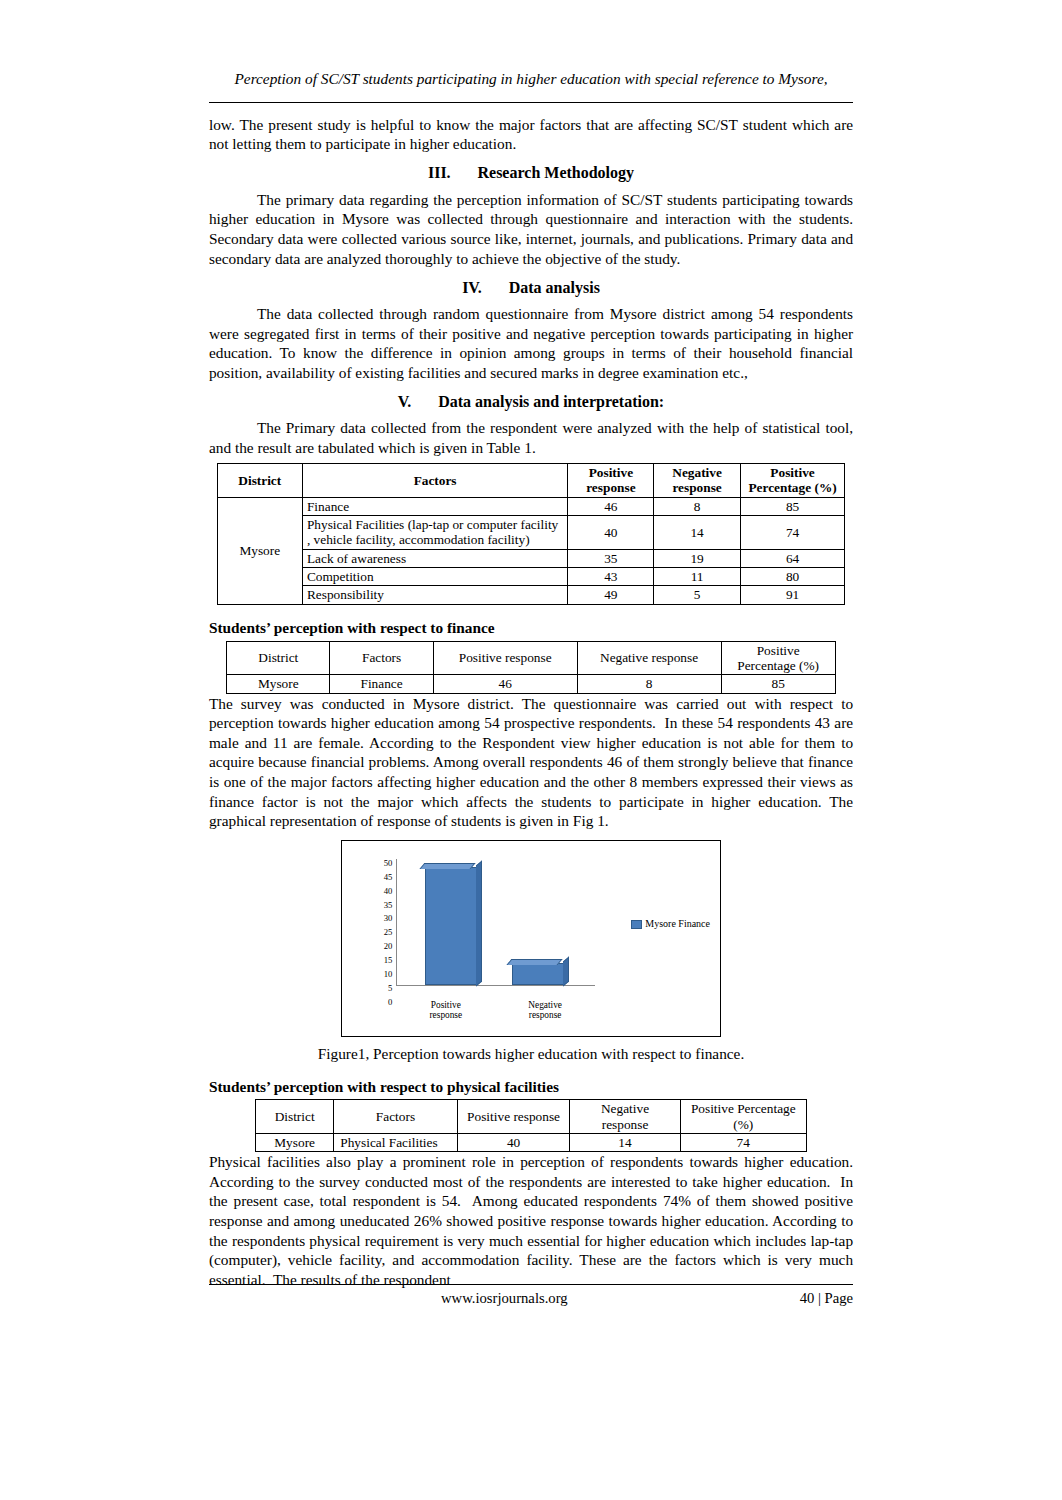Perception of SC/ST students participating in higher education with special reference to Mysore,
low. The present study is helpful to know the major factors that are affecting SC/ST student which are not letting them to participate in higher education.
III. Research Methodology
The primary data regarding the perception information of SC/ST students participating towards higher education in Mysore was collected through questionnaire and interaction with the students. Secondary data were collected various source like, internet, journals, and publications. Primary data and secondary data are analyzed thoroughly to achieve the objective of the study.
IV. Data analysis
The data collected through random questionnaire from Mysore district among 54 respondents were segregated first in terms of their positive and negative perception towards participating in higher education. To know the difference in opinion among groups in terms of their household financial position, availability of existing facilities and secured marks in degree examination etc.,
V. Data analysis and interpretation:
The Primary data collected from the respondent were analyzed with the help of statistical tool, and the result are tabulated which is given in Table 1.
| District | Factors | Positive response | Negative response | Positive Percentage (%) |
| --- | --- | --- | --- | --- |
| Mysore | Finance | 46 | 8 | 85 |
| Physical Facilities (lap-tap or computer facility , vehicle facility, accommodation facility) | 40 | 14 | 74 |
| Lack of awareness | 35 | 19 | 64 |
| Competition | 43 | 11 | 80 |
| Responsibility | 49 | 5 | 91 |
Students’ perception with respect to finance
| District | Factors | Positive response | Negative response | Positive Percentage (%) |
| Mysore | Finance | 46 | 8 | 85 |
The survey was conducted in Mysore district. The questionnaire was carried out with respect to perception towards higher education among 54 prospective respondents. In these 54 respondents 43 are male and 11 are female. According to the Respondent view higher education is not able for them to acquire because financial problems. Among overall respondents 46 of them strongly believe that finance is one of the major factors affecting higher education and the other 8 members expressed their views as finance factor is not the major which affects the students to participate in higher education. The graphical representation of response of students is given in Fig 1.
50 45 40 35 30 25 20 15 10 5 0
Positive
response
Negative
response
Mysore Finance
Figure1, Perception towards higher education with respect to finance.
Students’ perception with respect to physical facilities
| District | Factors | Positive response | Negative response | Positive Percentage (%) |
| Mysore | Physical Facilities | 40 | 14 | 74 |
Physical facilities also play a prominent role in perception of respondents towards higher education. According to the survey conducted most of the respondents are interested to take higher education. In the present case, total respondent is 54. Among educated respondents 74% of them showed positive response and among uneducated 26% showed positive response towards higher education. According to the respondents physical requirement is very much essential for higher education which includes lap-tap (computer), vehicle facility, and accommodation facility. These are the factors which is very much essential. The results of the respondent
www.iosrjournals.org
40 | Page